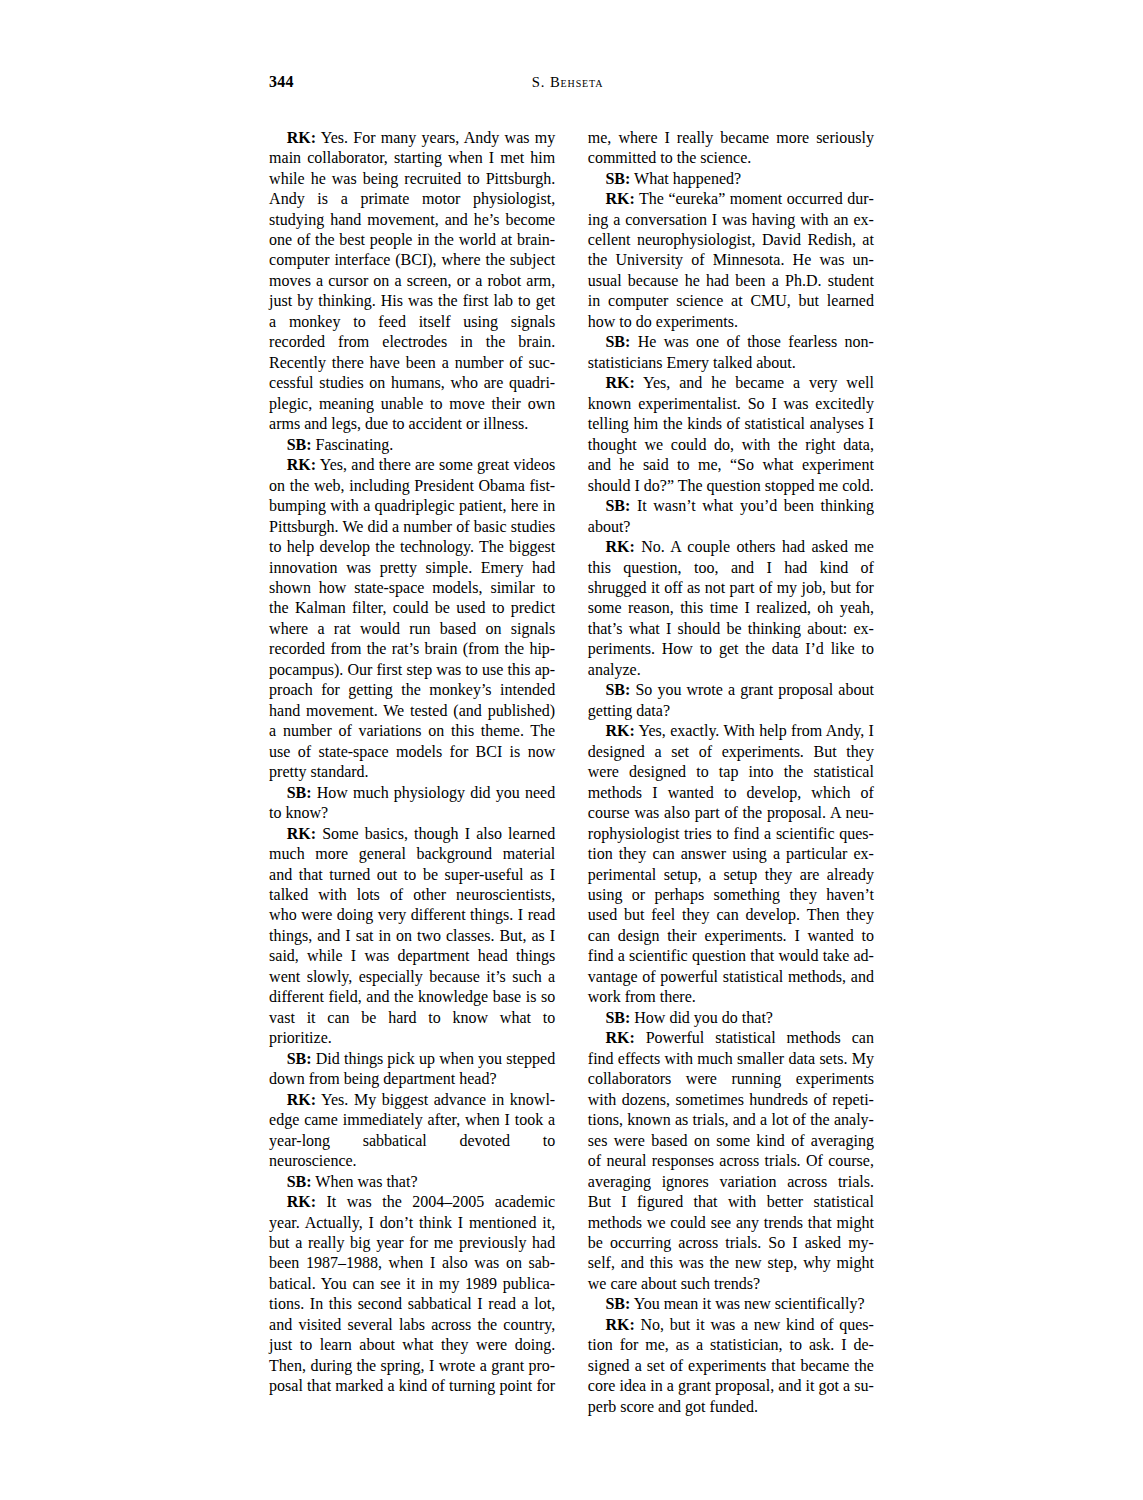344 S. Behseta
RK: Yes. For many years, Andy was my main collaborator, starting when I met him while he was being recruited to Pittsburgh. Andy is a primate motor physiologist, studying hand movement, and he’s become one of the best people in the world at brain-computer interface (BCI), where the subject moves a cursor on a screen, or a robot arm, just by thinking. His was the first lab to get a monkey to feed itself using signals recorded from electrodes in the brain. Recently there have been a number of successful studies on humans, who are quadriplegic, meaning unable to move their own arms and legs, due to accident or illness.
SB: Fascinating.
RK: Yes, and there are some great videos on the web, including President Obama fist-bumping with a quadriplegic patient, here in Pittsburgh. We did a number of basic studies to help develop the technology. The biggest innovation was pretty simple. Emery had shown how state-space models, similar to the Kalman filter, could be used to predict where a rat would run based on signals recorded from the rat’s brain (from the hippocampus). Our first step was to use this approach for getting the monkey’s intended hand movement. We tested (and published) a number of variations on this theme. The use of state-space models for BCI is now pretty standard.
SB: How much physiology did you need to know?
RK: Some basics, though I also learned much more general background material and that turned out to be super-useful as I talked with lots of other neuroscientists, who were doing very different things. I read things, and I sat in on two classes. But, as I said, while I was department head things went slowly, especially because it’s such a different field, and the knowledge base is so vast it can be hard to know what to prioritize.
SB: Did things pick up when you stepped down from being department head?
RK: Yes. My biggest advance in knowledge came immediately after, when I took a year-long sabbatical devoted to neuroscience.
SB: When was that?
RK: It was the 2004–2005 academic year. Actually, I don’t think I mentioned it, but a really big year for me previously had been 1987–1988, when I also was on sabbatical. You can see it in my 1989 publications. In this second sabbatical I read a lot, and visited several labs across the country, just to learn about what they were doing. Then, during the spring, I wrote a grant proposal that marked a kind of turning point for me, where I really became more seriously committed to the science.
SB: What happened?
RK: The “eureka” moment occurred during a conversation I was having with an excellent neurophysiologist, David Redish, at the University of Minnesota. He was unusual because he had been a Ph.D. student in computer science at CMU, but learned how to do experiments.
SB: He was one of those fearless non-statisticians Emery talked about.
RK: Yes, and he became a very well known experimentalist. So I was excitedly telling him the kinds of statistical analyses I thought we could do, with the right data, and he said to me, “So what experiment should I do?” The question stopped me cold.
SB: It wasn’t what you’d been thinking about?
RK: No. A couple others had asked me this question, too, and I had kind of shrugged it off as not part of my job, but for some reason, this time I realized, oh yeah, that’s what I should be thinking about: experiments. How to get the data I’d like to analyze.
SB: So you wrote a grant proposal about getting data?
RK: Yes, exactly. With help from Andy, I designed a set of experiments. But they were designed to tap into the statistical methods I wanted to develop, which of course was also part of the proposal. A neurophysiologist tries to find a scientific question they can answer using a particular experimental setup, a setup they are already using or perhaps something they haven’t used but feel they can develop. Then they can design their experiments. I wanted to find a scientific question that would take advantage of powerful statistical methods, and work from there.
SB: How did you do that?
RK: Powerful statistical methods can find effects with much smaller data sets. My collaborators were running experiments with dozens, sometimes hundreds of repetitions, known as trials, and a lot of the analyses were based on some kind of averaging of neural responses across trials. Of course, averaging ignores variation across trials. But I figured that with better statistical methods we could see any trends that might be occurring across trials. So I asked myself, and this was the new step, why might we care about such trends?
SB: You mean it was new scientifically?
RK: No, but it was a new kind of question for me, as a statistician, to ask. I designed a set of experiments that became the core idea in a grant proposal, and it got a superb score and got funded.